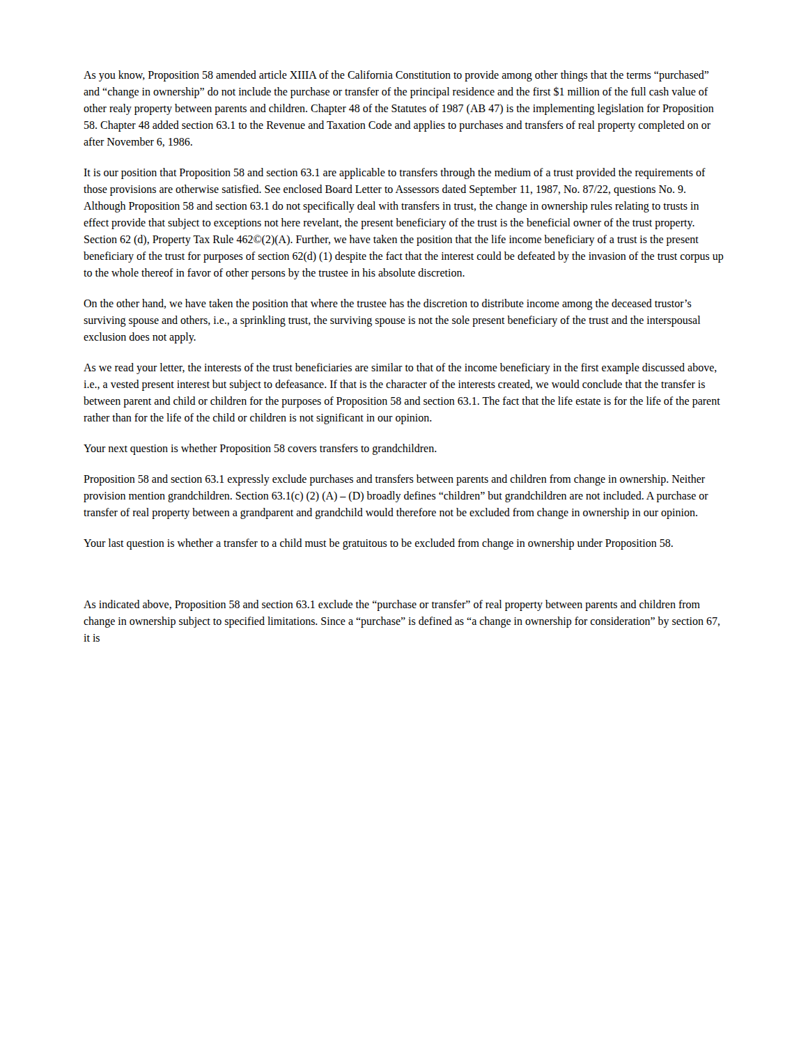As you know, Proposition 58 amended article XIIIA of the California Constitution to provide among other things that the terms “purchased” and “change in ownership” do not include the purchase or transfer of the principal residence and the first $1 million of the full cash value of other realy property between parents and children. Chapter 48 of the Statutes of 1987 (AB 47) is the implementing legislation for Proposition 58. Chapter 48 added section 63.1 to the Revenue and Taxation Code and applies to purchases and transfers of real property completed on or after November 6, 1986.
It is our position that Proposition 58 and section 63.1 are applicable to transfers through the medium of a trust provided the requirements of those provisions are otherwise satisfied. See enclosed Board Letter to Assessors dated September 11, 1987, No. 87/22, questions No. 9. Although Proposition 58 and section 63.1 do not specifically deal with transfers in trust, the change in ownership rules relating to trusts in effect provide that subject to exceptions not here revelant, the present beneficiary of the trust is the beneficial owner of the trust property. Section 62 (d), Property Tax Rule 462©(2)(A). Further, we have taken the position that the life income beneficiary of a trust is the present beneficiary of the trust for purposes of section 62(d) (1) despite the fact that the interest could be defeated by the invasion of the trust corpus up to the whole thereof in favor of other persons by the trustee in his absolute discretion.
On the other hand, we have taken the position that where the trustee has the discretion to distribute income among the deceased trustor’s surviving spouse and others, i.e., a sprinkling trust, the surviving spouse is not the sole present beneficiary of the trust and the interspousal exclusion does not apply.
As we read your letter, the interests of the trust beneficiaries are similar to that of the income beneficiary in the first example discussed above, i.e., a vested present interest but subject to defeasance. If that is the character of the interests created, we would conclude that the transfer is between parent and child or children for the purposes of Proposition 58 and section 63.1. The fact that the life estate is for the life of the parent rather than for the life of the child or children is not significant in our opinion.
Your next question is whether Proposition 58 covers transfers to grandchildren.
Proposition 58 and section 63.1 expressly exclude purchases and transfers between parents and children from change in ownership. Neither provision mention grandchildren. Section 63.1(c) (2) (A) – (D) broadly defines “children” but grandchildren are not included. A purchase or transfer of real property between a grandparent and grandchild would therefore not be excluded from change in ownership in our opinion.
Your last question is whether a transfer to a child must be gratuitous to be excluded from change in ownership under Proposition 58.
As indicated above, Proposition 58 and section 63.1 exclude the “purchase or transfer” of real property between parents and children from change in ownership subject to specified limitations. Since a “purchase” is defined as “a change in ownership for consideration” by section 67, it is